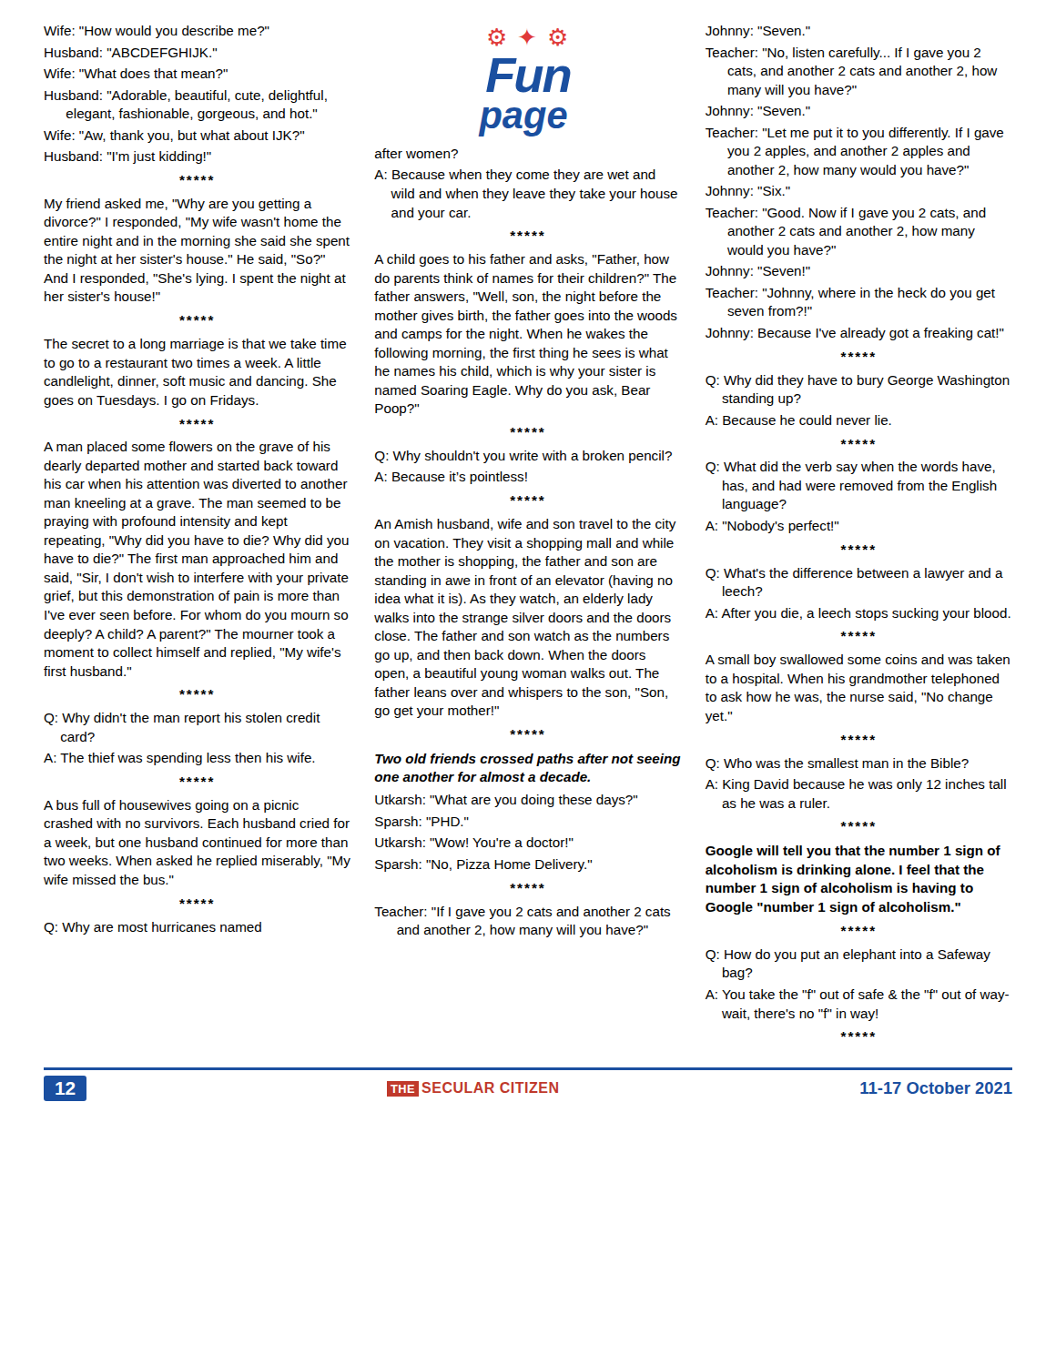Wife: "How would you describe me?"
Husband: "ABCDEFGHIJK."
Wife: "What does that mean?"
Husband: "Adorable, beautiful, cute, delightful, elegant, fashionable, gorgeous, and hot."
Wife: "Aw, thank you, but what about IJK?"
Husband: "I'm just kidding!"
*****
My friend asked me, "Why are you getting a divorce?" I responded, "My wife wasn't home the entire night and in the morning she said she spent the night at her sister's house." He said, "So?" And I responded, "She's lying. I spent the night at her sister's house!"
*****
The secret to a long marriage is that we take time to go to a restaurant two times a week. A little candlelight, dinner, soft music and dancing. She goes on Tuesdays. I go on Fridays.
*****
A man placed some flowers on the grave of his dearly departed mother and started back toward his car when his attention was diverted to another man kneeling at a grave. The man seemed to be praying with profound intensity and kept repeating, "Why did you have to die? Why did you have to die?" The first man approached him and said, "Sir, I don't wish to interfere with your private grief, but this demonstration of pain is more than I've ever seen before. For whom do you mourn so deeply? A child? A parent?" The mourner took a moment to collect himself and replied, "My wife's first husband."
*****
Q: Why didn't the man report his stolen credit card?
A: The thief was spending less then his wife.
*****
A bus full of housewives going on a picnic crashed with no survivors. Each husband cried for a week, but one husband continued for more than two weeks. When asked he replied miserably, "My wife missed the bus."
*****
Q: Why are most hurricanes named
⚙ ✦ ⚙ Fun page
after women?
A: Because when they come they are wet and wild and when they leave they take your house and your car.
*****
A child goes to his father and asks, "Father, how do parents think of names for their children?" The father answers, "Well, son, the night before the mother gives birth, the father goes into the woods and camps for the night. When he wakes the following morning, the first thing he sees is what he names his child, which is why your sister is named Soaring Eagle. Why do you ask, Bear Poop?"
*****
Q: Why shouldn't you write with a broken pencil?
A: Because it’s pointless!
*****
An Amish husband, wife and son travel to the city on vacation. They visit a shopping mall and while the mother is shopping, the father and son are standing in awe in front of an elevator (having no idea what it is). As they watch, an elderly lady walks into the strange silver doors and the doors close. The father and son watch as the numbers go up, and then back down. When the doors open, a beautiful young woman walks out. The father leans over and whispers to the son, "Son, go get your mother!"
*****
Two old friends crossed paths after not seeing one another for almost a decade.
Utkarsh: "What are you doing these days?"
Sparsh: "PHD."
Utkarsh: "Wow! You're a doctor!"
Sparsh: "No, Pizza Home Delivery."
*****
Teacher: "If I gave you 2 cats and another 2 cats and another 2, how many will you have?"
Johnny: "Seven."
Teacher: "No, listen carefully... If I gave you 2 cats, and another 2 cats and another 2, how many will you have?"
Johnny: "Seven."
Teacher: "Let me put it to you differently. If I gave you 2 apples, and another 2 apples and another 2, how many would you have?"
Johnny: "Six."
Teacher: "Good. Now if I gave you 2 cats, and another 2 cats and another 2, how many would you have?"
Johnny: "Seven!"
Teacher: "Johnny, where in the heck do you get seven from?!"
Johnny: Because I've already got a freaking cat!"
*****
Q: Why did they have to bury George Washington standing up?
A: Because he could never lie.
*****
Q: What did the verb say when the words have, has, and had were removed from the English language?
A: "Nobody's perfect!"
*****
Q: What's the difference between a lawyer and a leech?
A: After you die, a leech stops sucking your blood.
*****
A small boy swallowed some coins and was taken to a hospital. When his grandmother telephoned to ask how he was, the nurse said, "No change yet."
*****
Q: Who was the smallest man in the Bible?
A: King David because he was only 12 inches tall as he was a ruler.
*****
Google will tell you that the number 1 sign of alcoholism is drinking alone. I feel that the number 1 sign of alcoholism is having to Google "number 1 sign of alcoholism."
*****
Q: How do you put an elephant into a Safeway bag?
A: You take the "f" out of safe & the "f" out of way- wait, there's no "f" in way!
*****
12 THESECULAR CITIZEN 11-17 October 2021